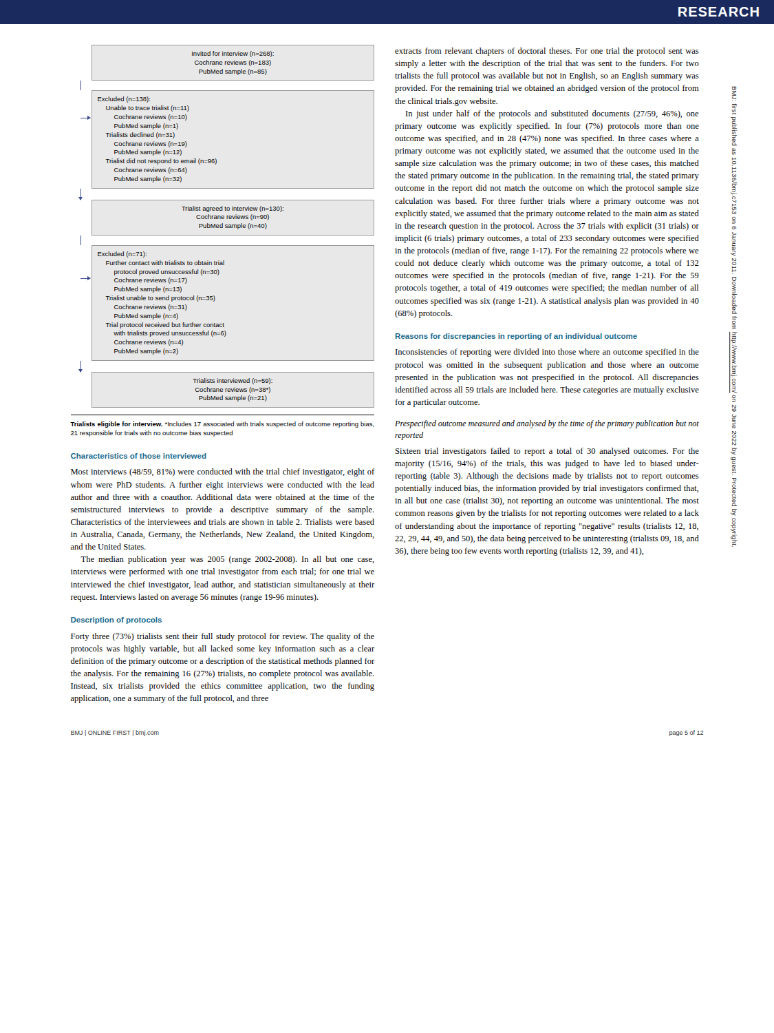RESEARCH
BMJ: first published as 10.1136/bmj.c7153 on 6 January 2011. Downloaded from http://www.bmj.com/ on 29 June 2022 by guest. Protected by copyright.
Invited for interview (n=268):
Cochrane reviews (n=183)
PubMed sample (n=85)
Excluded (n=138):
Unable to trace trialist (n=11) Cochrane reviews (n=10) PubMed sample (n=1) Trialists declined (n=31) Cochrane reviews (n=19) PubMed sample (n=12) Trialist did not respond to email (n=96) Cochrane reviews (n=64) PubMed sample (n=32)
Trialist agreed to interview (n=130):
Cochrane reviews (n=90)
PubMed sample (n=40)
Excluded (n=71):
Further contact with trialists to obtain trial protocol proved unsuccessful (n=30) Cochrane reviews (n=17) PubMed sample (n=13) Trialist unable to send protocol (n=35) Cochrane reviews (n=31) PubMed sample (n=4) Trial protocol received but further contact with trialists proved unsuccessful (n=6) Cochrane reviews (n=4) PubMed sample (n=2)
Trialists interviewed (n=59):
Cochrane reviews (n=38*)
PubMed sample (n=21)
Trialists eligible for interview. *Includes 17 associated with trials suspected of outcome reporting bias, 21 responsible for trials with no outcome bias suspected
Characteristics of those interviewed
Most interviews (48/59, 81%) were conducted with the trial chief investigator, eight of whom were PhD students. A further eight interviews were conducted with the lead author and three with a coauthor. Additional data were obtained at the time of the semistructured interviews to provide a descriptive summary of the sample. Characteristics of the interviewees and trials are shown in table 2. Trialists were based in Australia, Canada, Germany, the Netherlands, New Zealand, the United Kingdom, and the United States.
The median publication year was 2005 (range 2002-2008). In all but one case, interviews were performed with one trial investigator from each trial; for one trial we interviewed the chief investigator, lead author, and statistician simultaneously at their request. Interviews lasted on average 56 minutes (range 19-96 minutes).
Description of protocols
Forty three (73%) trialists sent their full study protocol for review. The quality of the protocols was highly variable, but all lacked some key information such as a clear definition of the primary outcome or a description of the statistical methods planned for the analysis. For the remaining 16 (27%) trialists, no complete protocol was available. Instead, six trialists provided the ethics committee application, two the funding application, one a summary of the full protocol, and three
extracts from relevant chapters of doctoral theses. For one trial the protocol sent was simply a letter with the description of the trial that was sent to the funders. For two trialists the full protocol was available but not in English, so an English summary was provided. For the remaining trial we obtained an abridged version of the protocol from the clinical trials.gov website.
In just under half of the protocols and substituted documents (27/59, 46%), one primary outcome was explicitly specified. In four (7%) protocols more than one outcome was specified, and in 28 (47%) none was specified. In three cases where a primary outcome was not explicitly stated, we assumed that the outcome used in the sample size calculation was the primary outcome; in two of these cases, this matched the stated primary outcome in the publication. In the remaining trial, the stated primary outcome in the report did not match the outcome on which the protocol sample size calculation was based. For three further trials where a primary outcome was not explicitly stated, we assumed that the primary outcome related to the main aim as stated in the research question in the protocol. Across the 37 trials with explicit (31 trials) or implicit (6 trials) primary outcomes, a total of 233 secondary outcomes were specified in the protocols (median of five, range 1-17). For the remaining 22 protocols where we could not deduce clearly which outcome was the primary outcome, a total of 132 outcomes were specified in the protocols (median of five, range 1-21). For the 59 protocols together, a total of 419 outcomes were specified; the median number of all outcomes specified was six (range 1-21). A statistical analysis plan was provided in 40 (68%) protocols.
Reasons for discrepancies in reporting of an individual outcome
Inconsistencies of reporting were divided into those where an outcome specified in the protocol was omitted in the subsequent publication and those where an outcome presented in the publication was not prespecified in the protocol. All discrepancies identified across all 59 trials are included here. These categories are mutually exclusive for a particular outcome.
Prespecified outcome measured and analysed by the time of the primary publication but not reported
Sixteen trial investigators failed to report a total of 30 analysed outcomes. For the majority (15/16, 94%) of the trials, this was judged to have led to biased under-reporting (table 3). Although the decisions made by trialists not to report outcomes potentially induced bias, the information provided by trial investigators confirmed that, in all but one case (trialist 30), not reporting an outcome was unintentional. The most common reasons given by the trialists for not reporting outcomes were related to a lack of understanding about the importance of reporting "negative" results (trialists 12, 18, 22, 29, 44, 49, and 50), the data being perceived to be uninteresting (trialists 09, 18, and 36), there being too few events worth reporting (trialists 12, 39, and 41),
BMJ | ONLINE FIRST | bmj.com
page 5 of 12